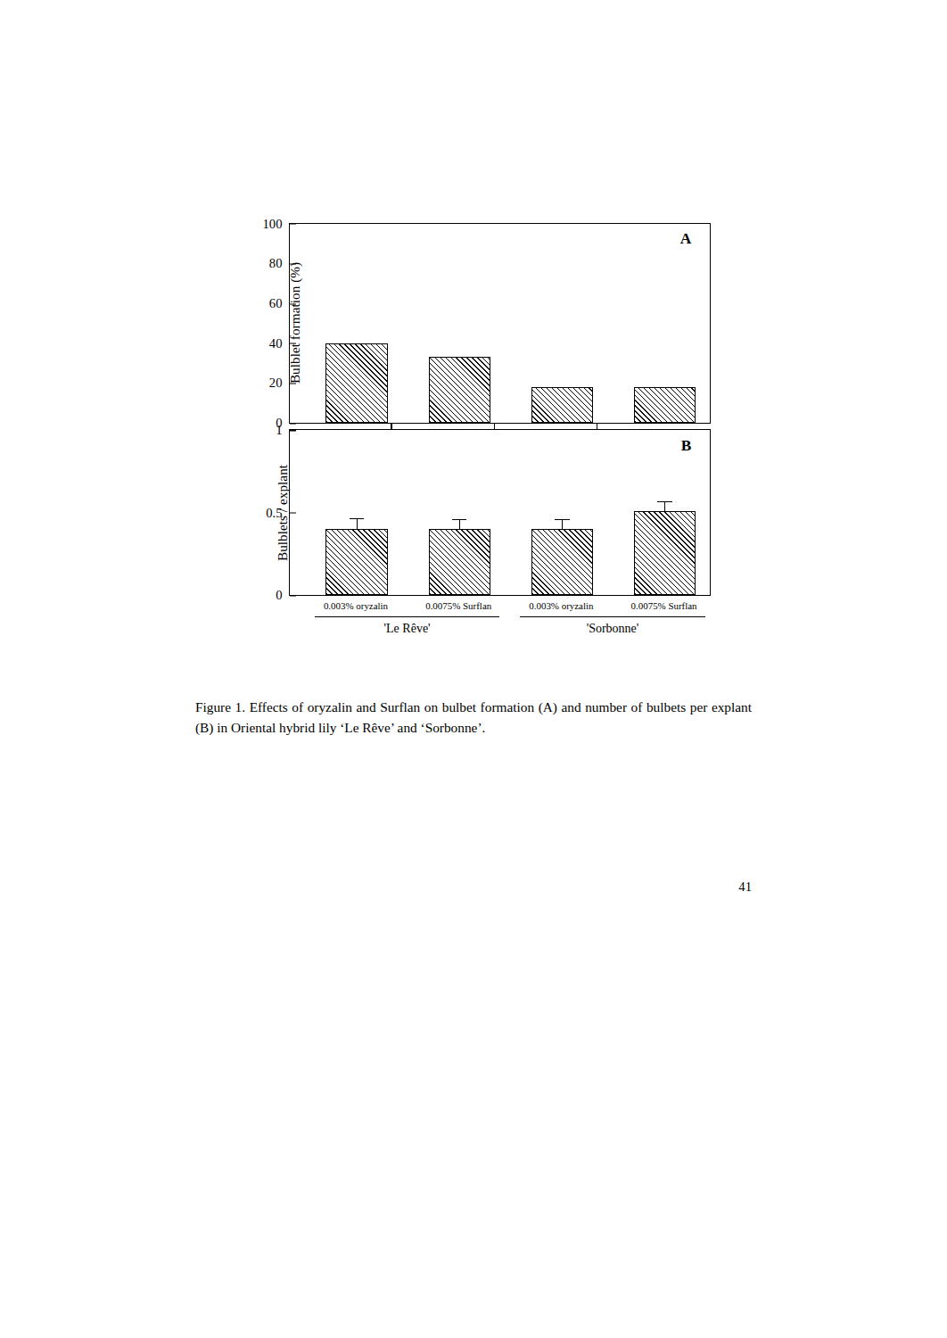Bulblet formation (%)
A 100 80 60 40 20 0
Bulblets / explant
B 1 0.5 0
0.003% oryzalin 0.0075% Surflan 0.003% oryzalin 0.0075% Surflan
'Le Rêve'
'Sorbonne'
Figure 1. Effects of oryzalin and Surflan on bulbet formation (A) and number of bulbets per explant (B) in Oriental hybrid lily ‘Le Rêve’ and ‘Sorbonne’.
41